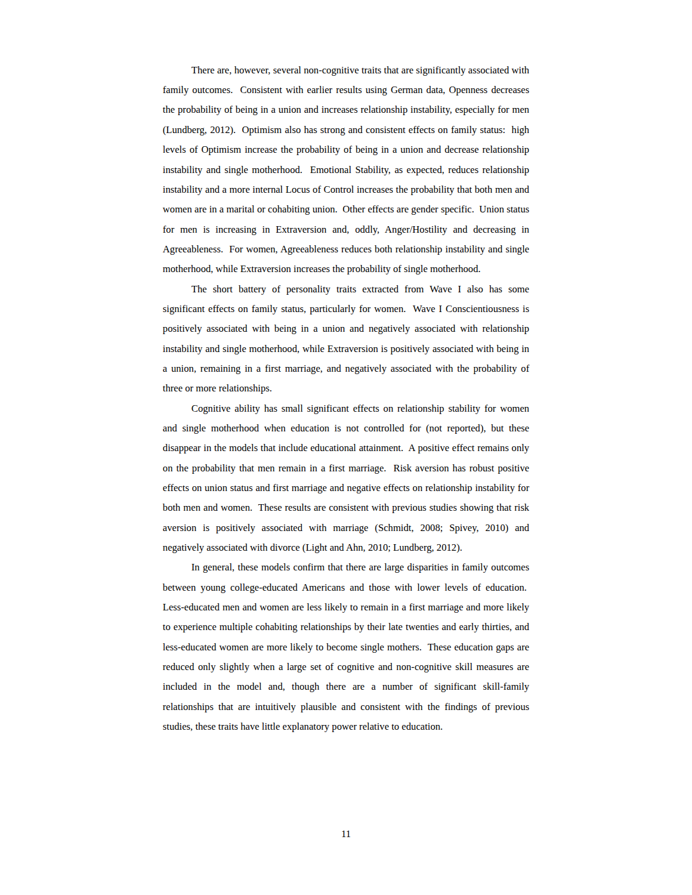There are, however, several non-cognitive traits that are significantly associated with family outcomes. Consistent with earlier results using German data, Openness decreases the probability of being in a union and increases relationship instability, especially for men (Lundberg, 2012). Optimism also has strong and consistent effects on family status: high levels of Optimism increase the probability of being in a union and decrease relationship instability and single motherhood. Emotional Stability, as expected, reduces relationship instability and a more internal Locus of Control increases the probability that both men and women are in a marital or cohabiting union. Other effects are gender specific. Union status for men is increasing in Extraversion and, oddly, Anger/Hostility and decreasing in Agreeableness. For women, Agreeableness reduces both relationship instability and single motherhood, while Extraversion increases the probability of single motherhood.
The short battery of personality traits extracted from Wave I also has some significant effects on family status, particularly for women. Wave I Conscientiousness is positively associated with being in a union and negatively associated with relationship instability and single motherhood, while Extraversion is positively associated with being in a union, remaining in a first marriage, and negatively associated with the probability of three or more relationships.
Cognitive ability has small significant effects on relationship stability for women and single motherhood when education is not controlled for (not reported), but these disappear in the models that include educational attainment. A positive effect remains only on the probability that men remain in a first marriage. Risk aversion has robust positive effects on union status and first marriage and negative effects on relationship instability for both men and women. These results are consistent with previous studies showing that risk aversion is positively associated with marriage (Schmidt, 2008; Spivey, 2010) and negatively associated with divorce (Light and Ahn, 2010; Lundberg, 2012).
In general, these models confirm that there are large disparities in family outcomes between young college-educated Americans and those with lower levels of education. Less-educated men and women are less likely to remain in a first marriage and more likely to experience multiple cohabiting relationships by their late twenties and early thirties, and less-educated women are more likely to become single mothers. These education gaps are reduced only slightly when a large set of cognitive and non-cognitive skill measures are included in the model and, though there are a number of significant skill-family relationships that are intuitively plausible and consistent with the findings of previous studies, these traits have little explanatory power relative to education.
11